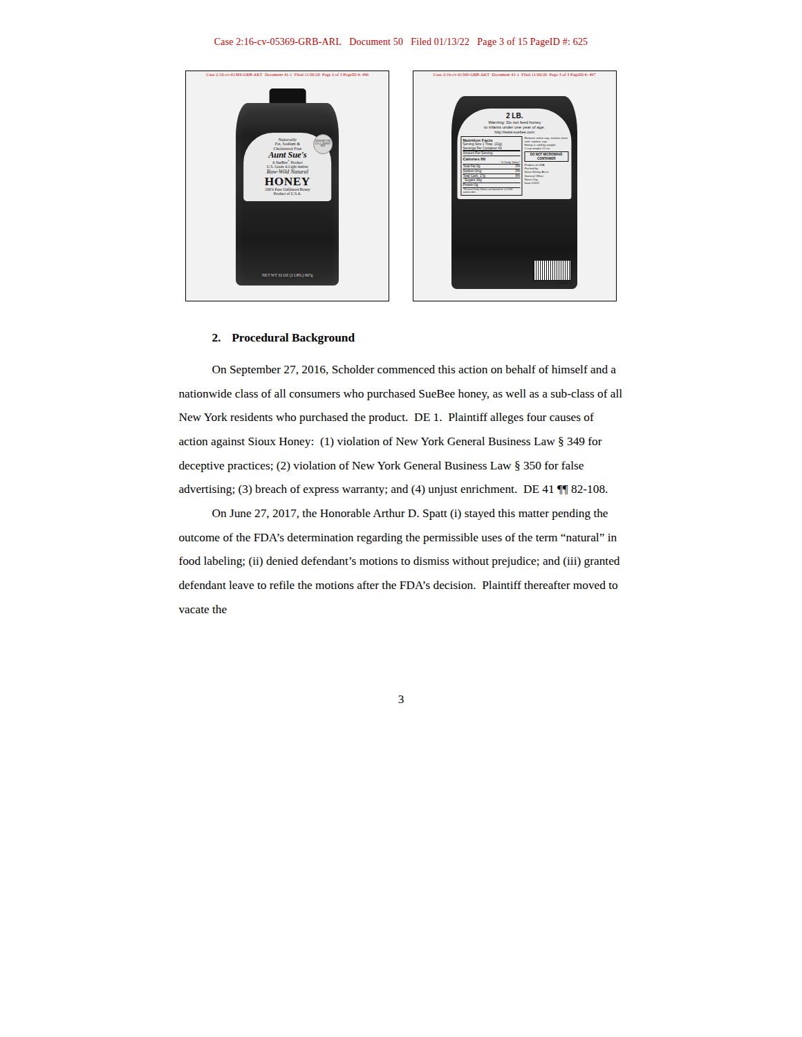Case 2:16-cv-05369-GRB-ARL Document 50 Filed 01/13/22 Page 3 of 15 PageID #: 625
Case 2:16-cv-01369-GRB-AKT Document 41-1 Filed 11/06/20 Page 2 of 3 PageID #: 496
SUPPORT THE U.S.A. HONEY BEE
Naturally
Fat, Sodium &
Cholesterol Free
Aunt Sue's
A SueBee® Product
U.S. Grade A Light Amber
Raw-Wild Natural
HONEY
100% Pure Unfiltered Honey
Product of U.S.A.
NET WT 32 OZ (2 LBS.) 907g
Case 2:16-cv-01369-GRB-AKT Document 41-1 Filed 11/06/20 Page 3 of 3 PageID #: 497
2 LB.
Warning: Do not feed honey
to infants under one year of age.
http://www.suebee.com
Nutrition Facts
Serving Size 1 Tbsp. (21g)
Servings Per Container 43
Amount Per Serving
Calories 60
% Daily Value*
Total Fat 0g 0%
Sodium 0mg 0%
Total Carb. 17g 6%
Sugars 16g
Protein 0g
*Percent Daily Values are based on a 2,000 calorie diet.
Remove entire cap, remove inner seal, replace cap.
Honey is sold by weight;
1 cup weighs 12 oz.
DO NOT MICROWAVE CONTAINER
Product of USA
Packed by
Sioux Honey Ass'n
General Office:
Sioux City,
Iowa 51101
0 87203 6
2. Procedural Background
On September 27, 2016, Scholder commenced this action on behalf of himself and a nationwide class of all consumers who purchased SueBee honey, as well as a sub-class of all New York residents who purchased the product. DE 1. Plaintiff alleges four causes of action against Sioux Honey: (1) violation of New York General Business Law § 349 for deceptive practices; (2) violation of New York General Business Law § 350 for false advertising; (3) breach of express warranty; and (4) unjust enrichment. DE 41 ¶¶ 82-108.
On June 27, 2017, the Honorable Arthur D. Spatt (i) stayed this matter pending the outcome of the FDA’s determination regarding the permissible uses of the term “natural” in food labeling; (ii) denied defendant’s motions to dismiss without prejudice; and (iii) granted defendant leave to refile the motions after the FDA’s decision. Plaintiff thereafter moved to vacate the
3